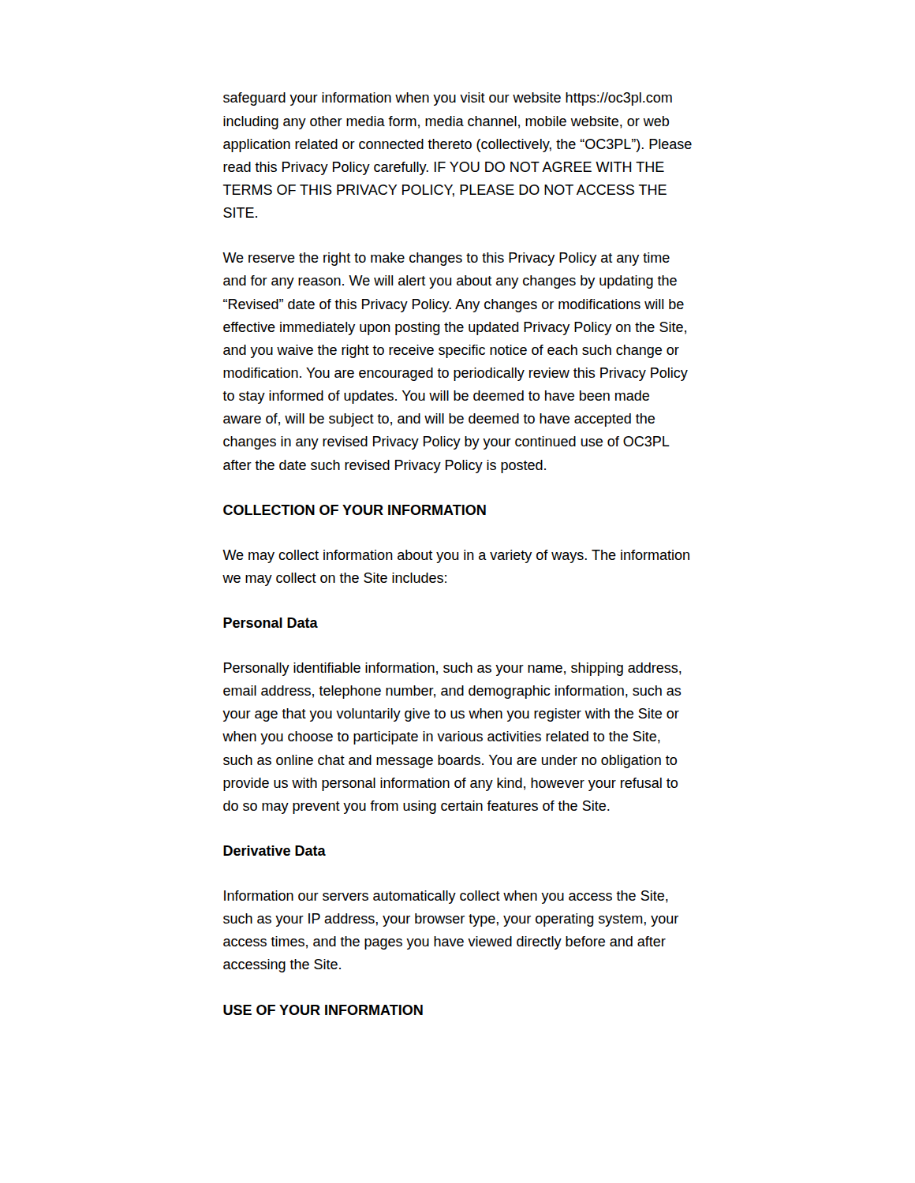safeguard your information when you visit our website https://oc3pl.com including any other media form, media channel, mobile website, or web application related or connected thereto (collectively, the “OC3PL”). Please read this Privacy Policy carefully. IF YOU DO NOT AGREE WITH THE TERMS OF THIS PRIVACY POLICY, PLEASE DO NOT ACCESS THE SITE.
We reserve the right to make changes to this Privacy Policy at any time and for any reason. We will alert you about any changes by updating the “Revised” date of this Privacy Policy. Any changes or modifications will be effective immediately upon posting the updated Privacy Policy on the Site, and you waive the right to receive specific notice of each such change or modification. You are encouraged to periodically review this Privacy Policy to stay informed of updates. You will be deemed to have been made aware of, will be subject to, and will be deemed to have accepted the changes in any revised Privacy Policy by your continued use of OC3PL after the date such revised Privacy Policy is posted.
COLLECTION OF YOUR INFORMATION
We may collect information about you in a variety of ways. The information we may collect on the Site includes:
Personal Data
Personally identifiable information, such as your name, shipping address, email address, telephone number, and demographic information, such as your age that you voluntarily give to us when you register with the Site or when you choose to participate in various activities related to the Site, such as online chat and message boards. You are under no obligation to provide us with personal information of any kind, however your refusal to do so may prevent you from using certain features of the Site.
Derivative Data
Information our servers automatically collect when you access the Site, such as your IP address, your browser type, your operating system, your access times, and the pages you have viewed directly before and after accessing the Site.
USE OF YOUR INFORMATION